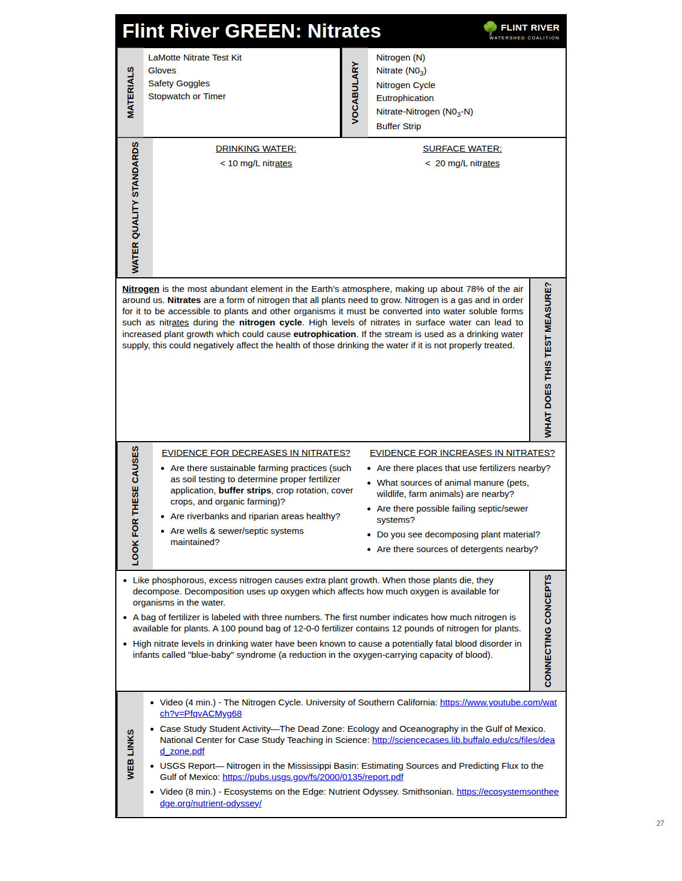Flint River GREEN: Nitrates
🌳 FLINT RIVER WATERSHED COALITION
MATERIALS
LaMotte Nitrate Test Kit
Gloves
Safety Goggles
Stopwatch or Timer
VOCABULARY
Nitrogen (N)
Nitrate (N03)
Nitrogen Cycle
Eutrophication
Nitrate-Nitrogen (N03-N)
Buffer Strip
WATER QUALITY STANDARDS
DRINKING WATER:
< 10 mg/L nitrates
SURFACE WATER:
< 20 mg/L nitrates
Nitrogen is the most abundant element in the Earth’s atmosphere, making up about 78% of the air around us. Nitrates are a form of nitrogen that all plants need to grow. Nitrogen is a gas and in order for it to be accessible to plants and other organisms it must be converted into water soluble forms such as nitrates during the nitrogen cycle. High levels of nitrates in surface water can lead to increased plant growth which could cause eutrophication. If the stream is used as a drinking water supply, this could negatively affect the health of those drinking the water if it is not properly treated.
WHAT DOES THIS TEST MEASURE?
LOOK FOR THESE CAUSES
EVIDENCE FOR DECREASES IN NITRATES?
Are there sustainable farming practices (such as soil testing to determine proper fertilizer application, buffer strips, crop rotation, cover crops, and organic farming)?
Are riverbanks and riparian areas healthy?
Are wells & sewer/septic systems maintained?
EVIDENCE FOR INCREASES IN NITRATES?
Are there places that use fertilizers nearby?
What sources of animal manure (pets, wildlife, farm animals) are nearby?
Are there possible failing septic/sewer systems?
Do you see decomposing plant material?
Are there sources of detergents nearby?
Like phosphorous, excess nitrogen causes extra plant growth. When those plants die, they decompose. Decomposition uses up oxygen which affects how much oxygen is available for organisms in the water.
A bag of fertilizer is labeled with three numbers. The first number indicates how much nitrogen is available for plants. A 100 pound bag of 12-0-0 fertilizer contains 12 pounds of nitrogen for plants.
High nitrate levels in drinking water have been known to cause a potentially fatal blood disorder in infants called "blue-baby" syndrome (a reduction in the oxygen-carrying capacity of blood).
CONNECTING CONCEPTS
WEB LINKS
Video (4 min.) - The Nitrogen Cycle. University of Southern California: https://www.youtube.com/watch?v=PfqvACMyg68
Case Study Student Activity—The Dead Zone: Ecology and Oceanography in the Gulf of Mexico. National Center for Case Study Teaching in Science: http://sciencecases.lib.buffalo.edu/cs/files/dead_zone.pdf
USGS Report— Nitrogen in the Mississippi Basin: Estimating Sources and Predicting Flux to the Gulf of Mexico: https://pubs.usgs.gov/fs/2000/0135/report.pdf
Video (8 min.) - Ecosystems on the Edge: Nutrient Odyssey. Smithsonian. https://ecosystemsontheedge.org/nutrient-odyssey/
27